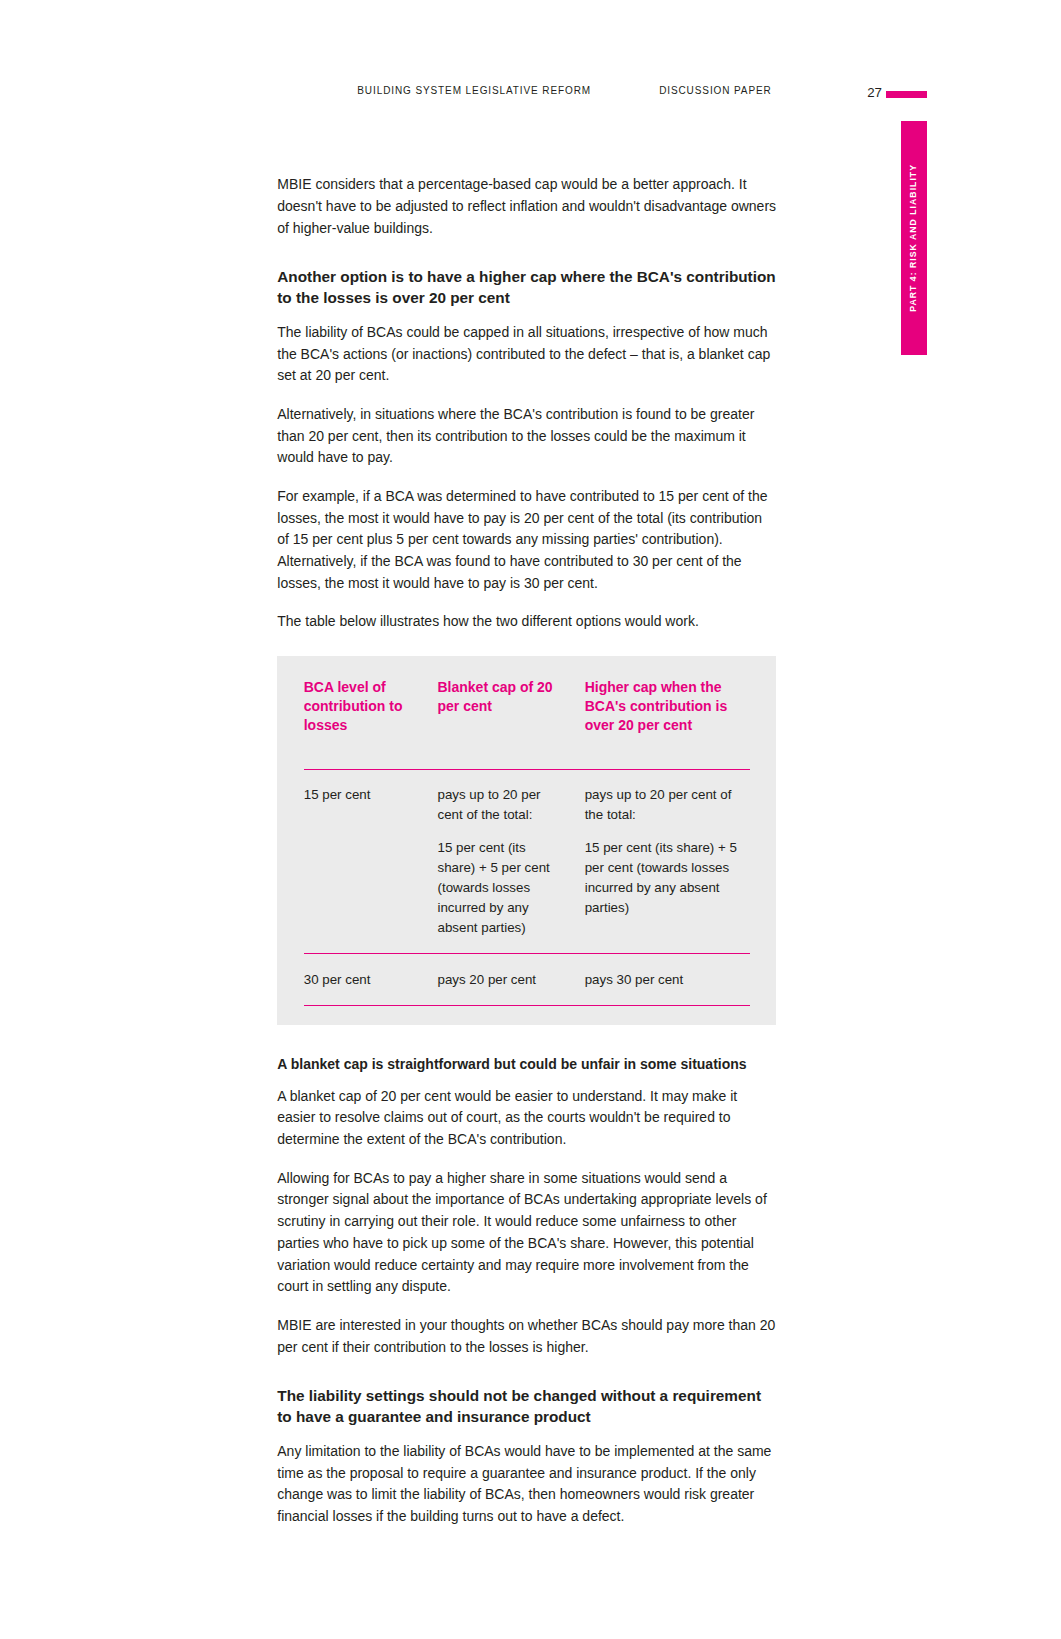Building System Legislative Reform Discussion Paper
27
Part 4: Risk and liability
MBIE considers that a percentage-based cap would be a better approach. It doesn't have to be adjusted to reflect inflation and wouldn't disadvantage owners of higher-value buildings.
Another option is to have a higher cap where the BCA's contribution to the losses is over 20 per cent
The liability of BCAs could be capped in all situations, irrespective of how much the BCA's actions (or inactions) contributed to the defect – that is, a blanket cap set at 20 per cent.
Alternatively, in situations where the BCA's contribution is found to be greater than 20 per cent, then its contribution to the losses could be the maximum it would have to pay.
For example, if a BCA was determined to have contributed to 15 per cent of the losses, the most it would have to pay is 20 per cent of the total (its contribution of 15 per cent plus 5 per cent towards any missing parties' contribution). Alternatively, if the BCA was found to have contributed to 30 per cent of the losses, the most it would have to pay is 30 per cent.
The table below illustrates how the two different options would work.
| BCA level of contribution to losses | Blanket cap of 20 per cent | Higher cap when the BCA's contribution is over 20 per cent |
| --- | --- | --- |
| 15 per cent | pays up to 20 per cent of the total: 15 per cent (its share) + 5 per cent (towards losses incurred by any absent parties) | pays up to 20 per cent of the total: 15 per cent (its share) + 5 per cent (towards losses incurred by any absent parties) |
| 30 per cent | pays 20 per cent | pays 30 per cent |
A blanket cap is straightforward but could be unfair in some situations
A blanket cap of 20 per cent would be easier to understand. It may make it easier to resolve claims out of court, as the courts wouldn't be required to determine the extent of the BCA's contribution.
Allowing for BCAs to pay a higher share in some situations would send a stronger signal about the importance of BCAs undertaking appropriate levels of scrutiny in carrying out their role. It would reduce some unfairness to other parties who have to pick up some of the BCA's share. However, this potential variation would reduce certainty and may require more involvement from the court in settling any dispute.
MBIE are interested in your thoughts on whether BCAs should pay more than 20 per cent if their contribution to the losses is higher.
The liability settings should not be changed without a requirement to have a guarantee and insurance product
Any limitation to the liability of BCAs would have to be implemented at the same time as the proposal to require a guarantee and insurance product. If the only change was to limit the liability of BCAs, then homeowners would risk greater financial losses if the building turns out to have a defect.